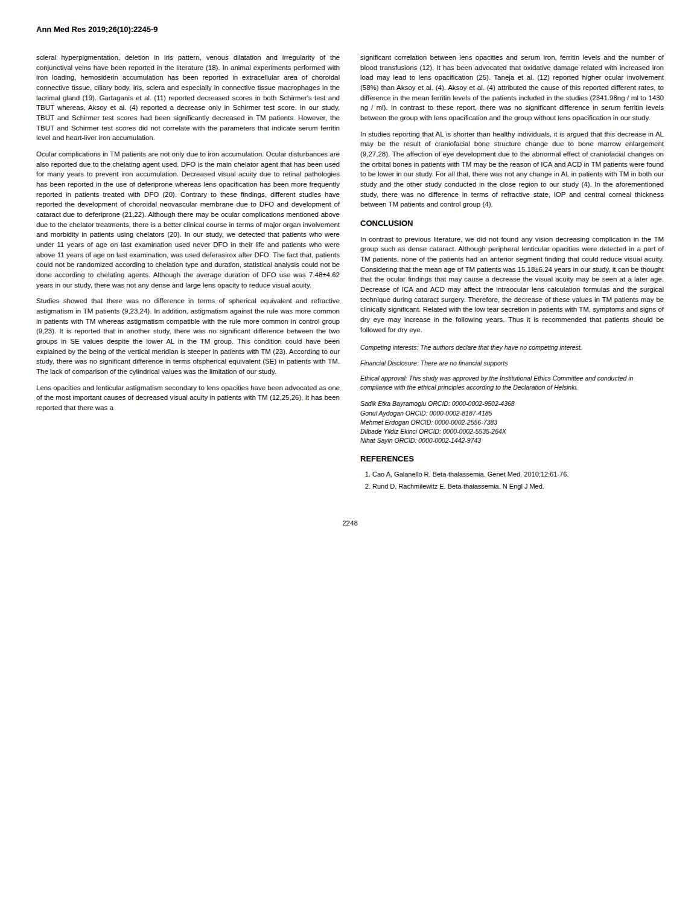Ann Med Res 2019;26(10):2245-9
scleral hyperpigmentation, deletion in iris pattern, venous dilatation and irregularity of the conjunctival veins have been reported in the literature (18). In animal experiments performed with iron loading, hemosiderin accumulation has been reported in extracellular area of choroidal connective tissue, ciliary body, iris, sclera and especially in connective tissue macrophages in the lacrimal gland (19). Gartaganis et al. (11) reported decreased scores in both Schirmer's test and TBUT whereas, Aksoy et al. (4) reported a decrease only in Schirmer test score. In our study, TBUT and Schirmer test scores had been significantly decreased in TM patients. However, the TBUT and Schirmer test scores did not correlate with the parameters that indicate serum ferritin level and heart-liver iron accumulation.
Ocular complications in TM patients are not only due to iron accumulation. Ocular disturbances are also reported due to the chelating agent used. DFO is the main chelator agent that has been used for many years to prevent iron accumulation. Decreased visual acuity due to retinal pathologies has been reported in the use of deferiprone whereas lens opacification has been more frequently reported in patients treated with DFO (20). Contrary to these findings, different studies have reported the development of choroidal neovascular membrane due to DFO and development of cataract due to deferiprone (21,22). Although there may be ocular complications mentioned above due to the chelator treatments, there is a better clinical course in terms of major organ involvement and morbidity in patients using chelators (20). In our study, we detected that patients who were under 11 years of age on last examination used never DFO in their life and patients who were above 11 years of age on last examination, was used deferasirox after DFO. The fact that, patients could not be randomized according to chelation type and duration, statistical analysis could not be done according to chelating agents. Although the average duration of DFO use was 7.48±4.62 years in our study, there was not any dense and large lens opacity to reduce visual acuity.
Studies showed that there was no difference in terms of spherical equivalent and refractive astigmatism in TM patients (9,23,24). In addition, astigmatism against the rule was more common in patients with TM whereas astigmatism compatible with the rule more common in control group (9,23). It is reported that in another study, there was no significant difference between the two groups in SE values despite the lower AL in the TM group. This condition could have been explained by the being of the vertical meridian is steeper in patients with TM (23). According to our study, there was no significant difference in terms ofspherical equivalent (SE) in patients with TM. The lack of comparison of the cylindrical values was the limitation of our study.
Lens opacities and lenticular astigmatism secondary to lens opacities have been advocated as one of the most important causes of decreased visual acuity in patients with TM (12,25,26). It has been reported that there was a
significant correlation between lens opacities and serum iron, ferritin levels and the number of blood transfusions (12). It has been advocated that oxidative damage related with increased iron load may lead to lens opacification (25). Taneja et al. (12) reported higher ocular involvement (58%) than Aksoy et al. (4). Aksoy et al. (4) attributed the cause of this reported different rates, to difference in the mean ferritin levels of the patients included in the studies (2341.98ng / ml to 1430 ng / ml). In contrast to these report, there was no significant difference in serum ferritin levels between the group with lens opacification and the group without lens opacification in our study.
In studies reporting that AL is shorter than healthy individuals, it is argued that this decrease in AL may be the result of craniofacial bone structure change due to bone marrow enlargement (9,27,28). The affection of eye development due to the abnormal effect of craniofacial changes on the orbital bones in patients with TM may be the reason of ICA and ACD in TM patients were found to be lower in our study. For all that, there was not any change in AL in patients with TM in both our study and the other study conducted in the close region to our study (4). In the aforementioned study, there was no difference in terms of refractive state, IOP and central corneal thickness between TM patients and control group (4).
CONCLUSION
In contrast to previous literature, we did not found any vision decreasing complication in the TM group such as dense cataract. Although peripheral lenticular opacities were detected in a part of TM patients, none of the patients had an anterior segment finding that could reduce visual acuity. Considering that the mean age of TM patients was 15.18±6.24 years in our study, it can be thought that the ocular findings that may cause a decrease the visual acuity may be seen at a later age. Decrease of ICA and ACD may affect the intraocular lens calculation formulas and the surgical technique during cataract surgery. Therefore, the decrease of these values in TM patients may be clinically significant. Related with the low tear secretion in patients with TM, symptoms and signs of dry eye may increase in the following years. Thus it is recommended that patients should be followed for dry eye.
Competing interests: The authors declare that they have no competing interest.
Financial Disclosure: There are no financial supports
Ethical approval: This study was approved by the Institutional Ethics Committee and conducted in compliance with the ethical principles according to the Declaration of Helsinki.
Sadik Etka Bayramoglu ORCID: 0000-0002-9502-4368
Gonul Aydogan ORCID: 0000-0002-8187-4185
Mehmet Erdogan ORCID: 0000-0002-2556-7383
Dilbade Yildiz Ekinci ORCID: 0000-0002-5535-264X
Nihat Sayin ORCID: 0000-0002-1442-9743
REFERENCES
Cao A, Galanello R. Beta-thalassemia. Genet Med. 2010;12:61-76.
Rund D, Rachmilewitz E. Beta-thalassemia. N Engl J Med.
2248